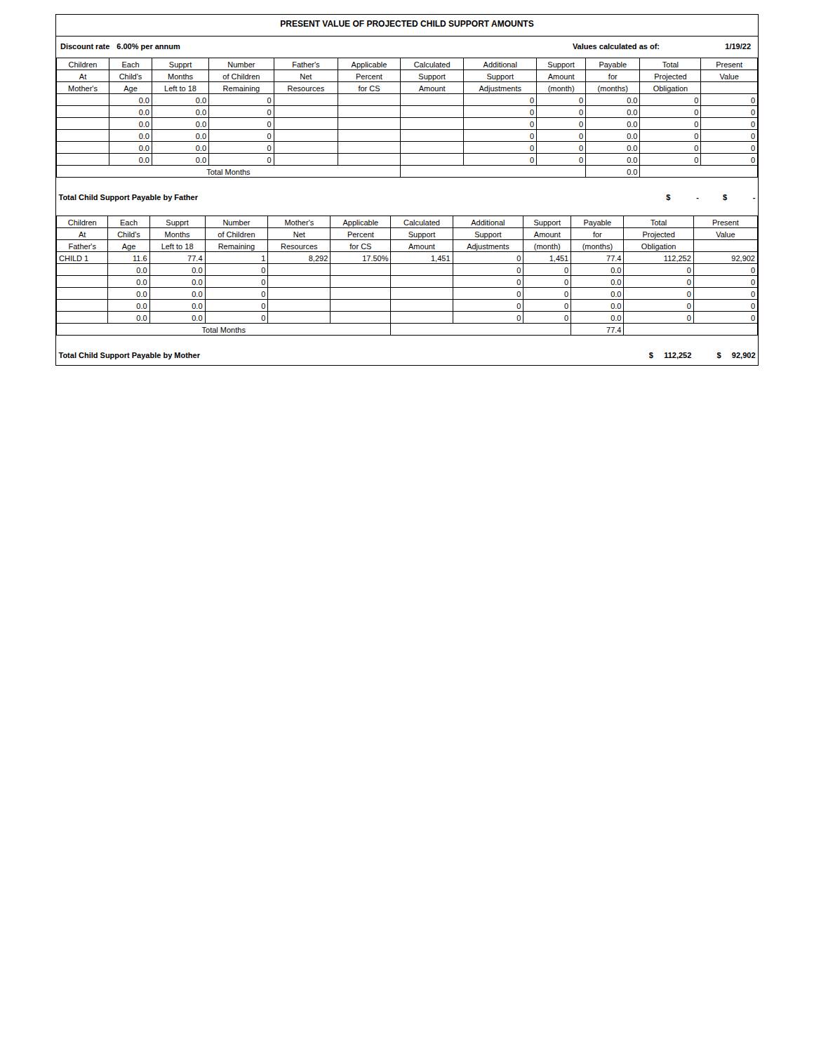PRESENT VALUE OF PROJECTED CHILD SUPPORT AMOUNTS
Discount rate
6.00% per annum
Values calculated as of:
1/19/22
| Children | Each | Supprt | Number | Father's | Applicable | Calculated | Additional | Support | Payable | Total | Present |
| --- | --- | --- | --- | --- | --- | --- | --- | --- | --- | --- | --- |
| At | Child's | Months | of Children | Net | Percent | Support | Support | Amount | for | Projected | Value |
| Mother's | Age | Left to 18 | Remaining | Resources | for CS | Amount | Adjustments | (month) | (months) | Obligation | |
| | 0.0 | 0.0 | 0 | | | | 0 | 0 | 0.0 | 0 | 0 |
| | 0.0 | 0.0 | 0 | | | | 0 | 0 | 0.0 | 0 | 0 |
| | 0.0 | 0.0 | 0 | | | | 0 | 0 | 0.0 | 0 | 0 |
| | 0.0 | 0.0 | 0 | | | | 0 | 0 | 0.0 | 0 | 0 |
| | 0.0 | 0.0 | 0 | | | | 0 | 0 | 0.0 | 0 | 0 |
| | 0.0 | 0.0 | 0 | | | | 0 | 0 | 0.0 | 0 | 0 |
| Total Months | | 0.0 | | |
| Total Child Support Payable by Father | | $ - | $ - |
| Children | Each | Supprt | Number | Mother's | Applicable | Calculated | Additional | Support | Payable | Total | Present |
| --- | --- | --- | --- | --- | --- | --- | --- | --- | --- | --- | --- |
| At | Child's | Months | of Children | Net | Percent | Support | Support | Amount | for | Projected | Value |
| Father's | Age | Left to 18 | Remaining | Resources | for CS | Amount | Adjustments | (month) | (months) | Obligation | |
| CHILD 1 | 11.6 | 77.4 | 1 | 8,292 | 17.50% | 1,451 | 0 | 1,451 | 77.4 | 112,252 | 92,902 |
| | 0.0 | 0.0 | 0 | | | | 0 | 0 | 0.0 | 0 | 0 |
| | 0.0 | 0.0 | 0 | | | | 0 | 0 | 0.0 | 0 | 0 |
| | 0.0 | 0.0 | 0 | | | | 0 | 0 | 0.0 | 0 | 0 |
| | 0.0 | 0.0 | 0 | | | | 0 | 0 | 0.0 | 0 | 0 |
| | 0.0 | 0.0 | 0 | | | | 0 | 0 | 0.0 | 0 | 0 |
| Total Months | | 77.4 | | |
| Total Child Support Payable by Mother | | $ 112,252 | $ 92,902 |